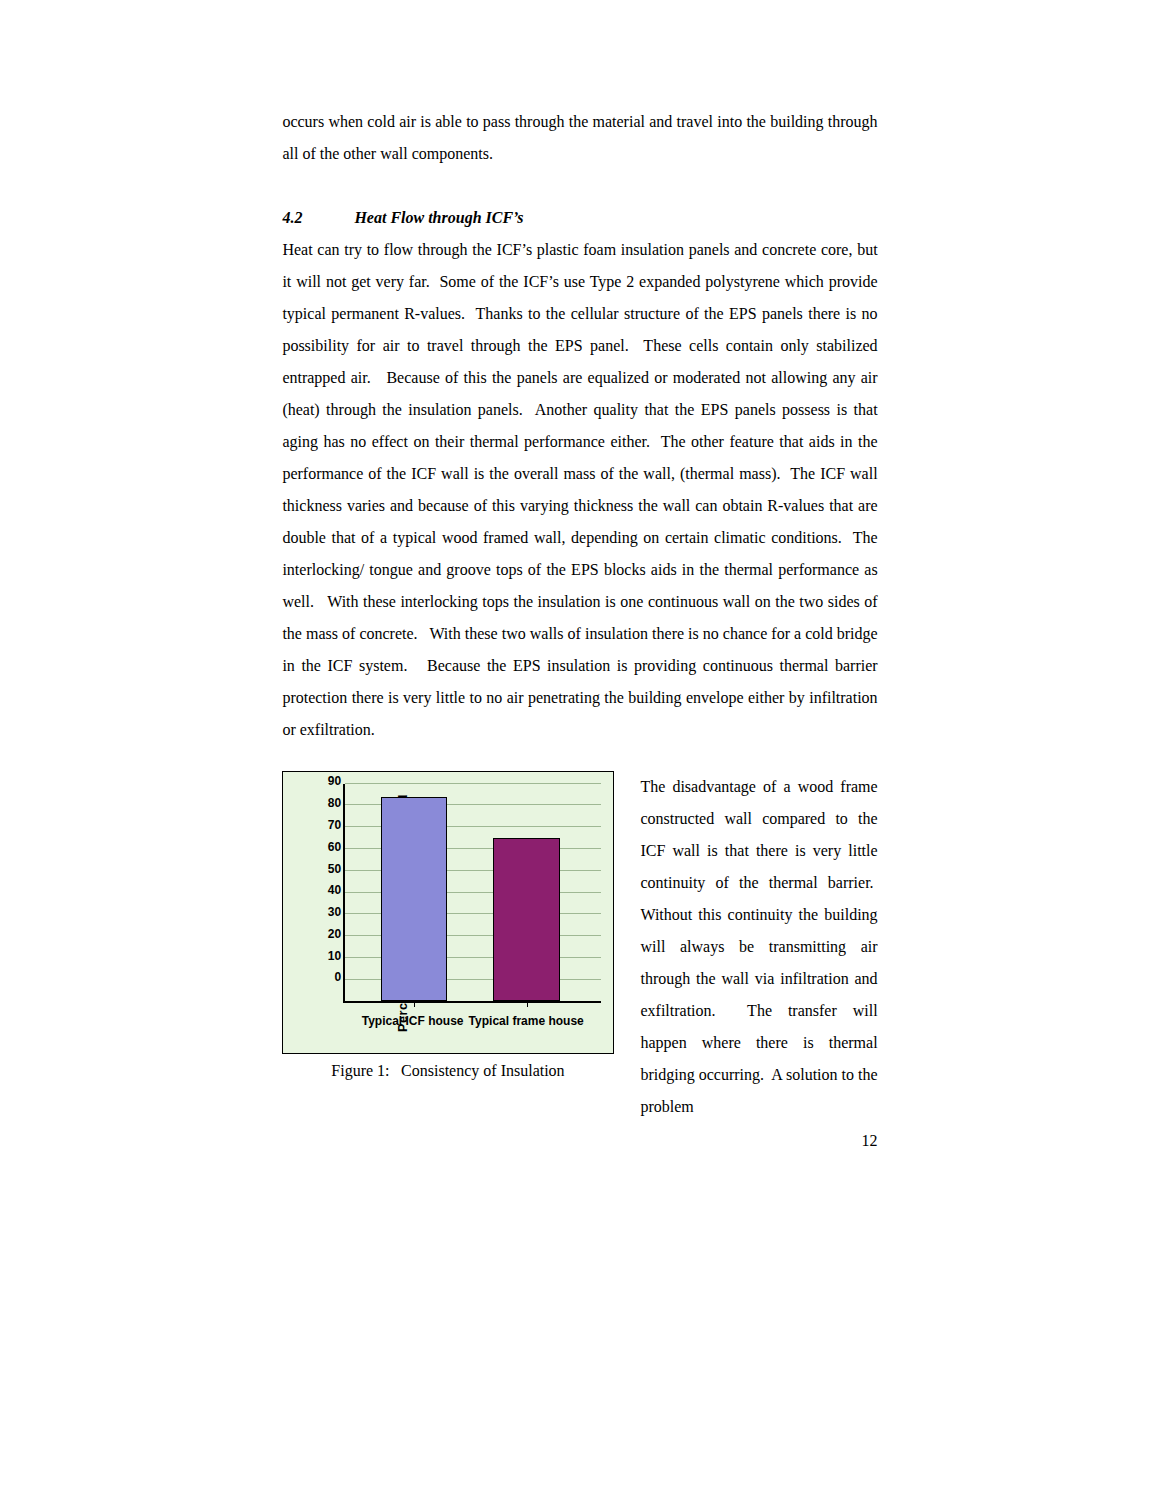occurs when cold air is able to pass through the material and travel into the building through all of the other wall components.
4.2 Heat Flow through ICF’s
Heat can try to flow through the ICF’s plastic foam insulation panels and concrete core, but it will not get very far. Some of the ICF’s use Type 2 expanded polystyrene which provide typical permanent R-values. Thanks to the cellular structure of the EPS panels there is no possibility for air to travel through the EPS panel. These cells contain only stabilized entrapped air. Because of this the panels are equalized or moderated not allowing any air (heat) through the insulation panels. Another quality that the EPS panels possess is that aging has no effect on their thermal performance either. The other feature that aids in the performance of the ICF wall is the overall mass of the wall, (thermal mass). The ICF wall thickness varies and because of this varying thickness the wall can obtain R-values that are double that of a typical wood framed wall, depending on certain climatic conditions. The interlocking/ tongue and groove tops of the EPS blocks aids in the thermal performance as well. With these interlocking tops the insulation is one continuous wall on the two sides of the mass of concrete. With these two walls of insulation there is no chance for a cold bridge in the ICF system. Because the EPS insulation is providing continuous thermal barrier protection there is very little to no air penetrating the building envelope either by infiltration or exfiltration.
Percent of wall area that is insulated
100
90
80
70
60
50
40
30
20
10
0
Typical ICF house
Typical frame house
Figure 1: Consistency of Insulation
The disadvantage of a wood frame constructed wall compared to the ICF wall is that there is very little continuity of the thermal barrier. Without this continuity the building will always be transmitting air through the wall via infiltration and exfiltration. The transfer will happen where there is thermal bridging occurring. A solution to the problem
12